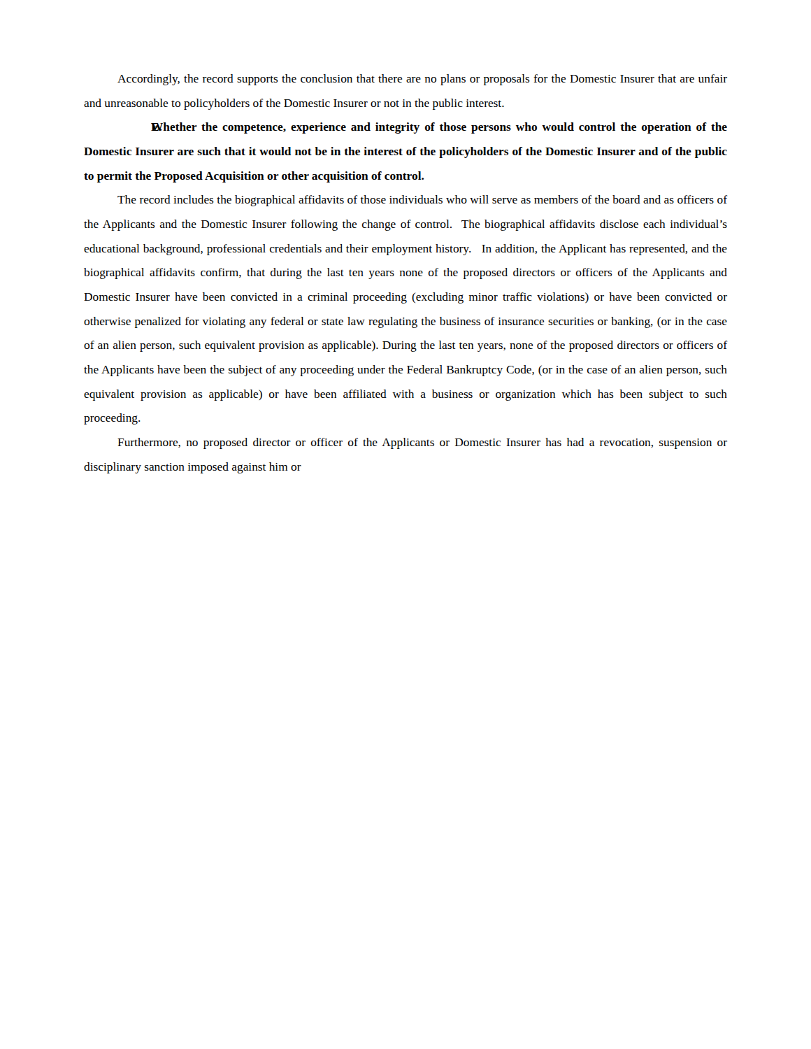Accordingly, the record supports the conclusion that there are no plans or proposals for the Domestic Insurer that are unfair and unreasonable to policyholders of the Domestic Insurer or not in the public interest.
E. Whether the competence, experience and integrity of those persons who would control the operation of the Domestic Insurer are such that it would not be in the interest of the policyholders of the Domestic Insurer and of the public to permit the Proposed Acquisition or other acquisition of control.
The record includes the biographical affidavits of those individuals who will serve as members of the board and as officers of the Applicants and the Domestic Insurer following the change of control. The biographical affidavits disclose each individual’s educational background, professional credentials and their employment history. In addition, the Applicant has represented, and the biographical affidavits confirm, that during the last ten years none of the proposed directors or officers of the Applicants and Domestic Insurer have been convicted in a criminal proceeding (excluding minor traffic violations) or have been convicted or otherwise penalized for violating any federal or state law regulating the business of insurance securities or banking, (or in the case of an alien person, such equivalent provision as applicable). During the last ten years, none of the proposed directors or officers of the Applicants have been the subject of any proceeding under the Federal Bankruptcy Code, (or in the case of an alien person, such equivalent provision as applicable) or have been affiliated with a business or organization which has been subject to such proceeding.
Furthermore, no proposed director or officer of the Applicants or Domestic Insurer has had a revocation, suspension or disciplinary sanction imposed against him or